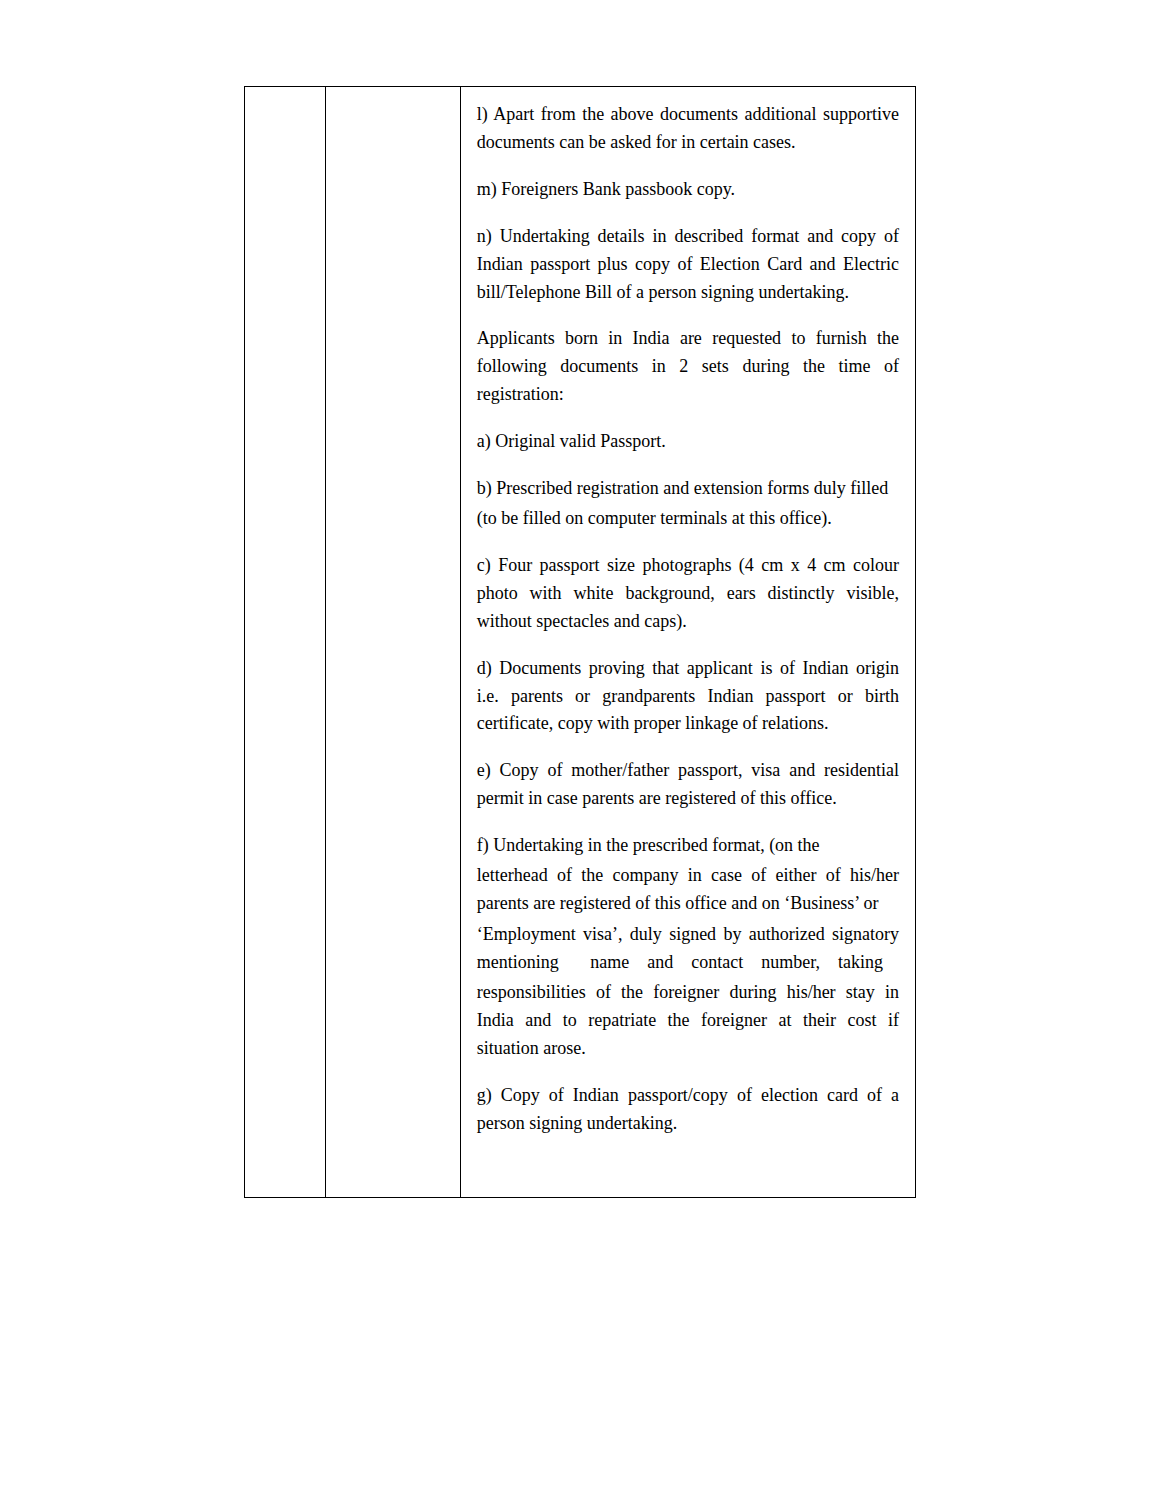| | | l) Apart from the above documents additional supportive documents can be asked for in certain cases. m) Foreigners Bank passbook copy. n) Undertaking details in described format and copy of Indian passport plus copy of Election Card and Electric bill/Telephone Bill of a person signing undertaking. Applicants born in India are requested to furnish the following documents in 2 sets during the time of registration: a) Original valid Passport. b) Prescribed registration and extension forms duly filled (to be filled on computer terminals at this office). c) Four passport size photographs (4 cm x 4 cm colour photo with white background, ears distinctly visible, without spectacles and caps). d) Documents proving that applicant is of Indian origin i.e. parents or grandparents Indian passport or birth certificate, copy with proper linkage of relations. e) Copy of mother/father passport, visa and residential permit in case parents are registered of this office. f) Undertaking in the prescribed format, (on the letterhead of the company in case of either of his/her parents are registered of this office and on ‘Business’ or ‘Employment visa’, duly signed by authorized signatory mentioning name and contact number, taking responsibilities of the foreigner during his/her stay in India and to repatriate the foreigner at their cost if situation arose. g) Copy of Indian passport/copy of election card of a person signing undertaking. |